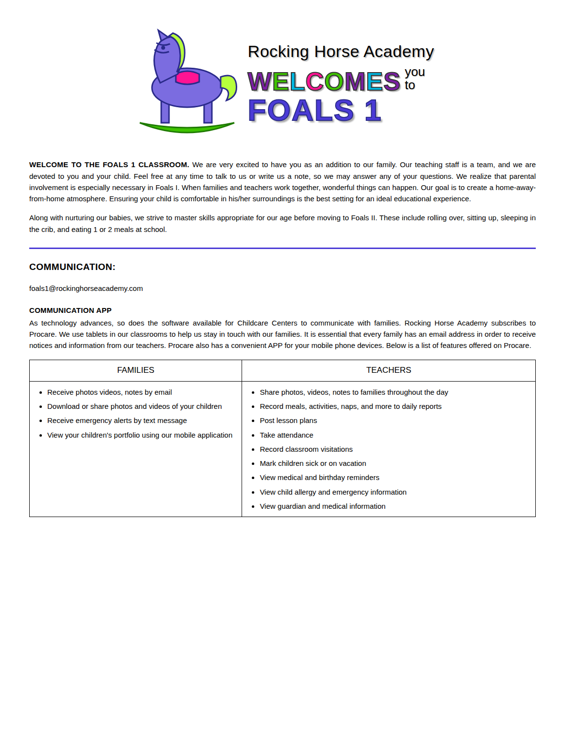Rocking Horse Academy
WELCOMES
you
to
FOALS 1
WELCOME TO THE FOALS 1 CLASSROOM. We are very excited to have you as an addition to our family. Our teaching staff is a team, and we are devoted to you and your child. Feel free at any time to talk to us or write us a note, so we may answer any of your questions. We realize that parental involvement is especially necessary in Foals I. When families and teachers work together, wonderful things can happen. Our goal is to create a home-away-from-home atmosphere. Ensuring your child is comfortable in his/her surroundings is the best setting for an ideal educational experience.
Along with nurturing our babies, we strive to master skills appropriate for our age before moving to Foals II. These include rolling over, sitting up, sleeping in the crib, and eating 1 or 2 meals at school.
COMMUNICATION:
foals1@rockinghorseacademy.com
COMMUNICATION APP
As technology advances, so does the software available for Childcare Centers to communicate with families. Rocking Horse Academy subscribes to Procare. We use tablets in our classrooms to help us stay in touch with our families. It is essential that every family has an email address in order to receive notices and information from our teachers. Procare also has a convenient APP for your mobile phone devices. Below is a list of features offered on Procare.
| FAMILIES | TEACHERS |
| --- | --- |
| Receive photos videos, notes by email Download or share photos and videos of your children Receive emergency alerts by text message View your children's portfolio using our mobile application | Share photos, videos, notes to families throughout the day Record meals, activities, naps, and more to daily reports Post lesson plans Take attendance Record classroom visitations Mark children sick or on vacation View medical and birthday reminders View child allergy and emergency information View guardian and medical information |